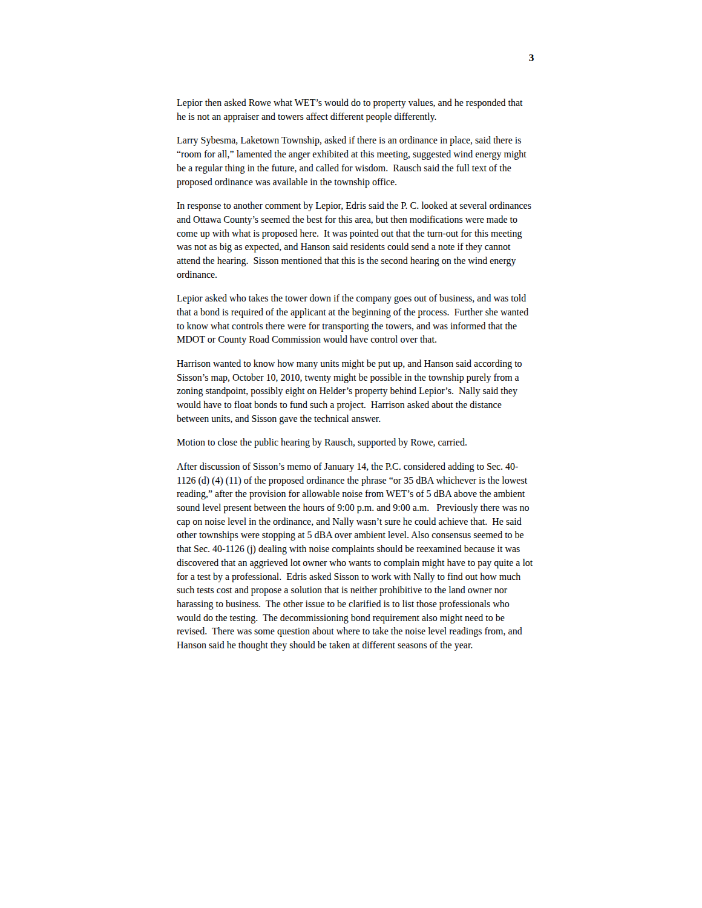3
Lepior then asked Rowe what WET’s would do to property values, and he responded that he is not an appraiser and towers affect different people differently.
Larry Sybesma, Laketown Township, asked if there is an ordinance in place, said there is “room for all,” lamented the anger exhibited at this meeting, suggested wind energy might be a regular thing in the future, and called for wisdom. Rausch said the full text of the proposed ordinance was available in the township office.
In response to another comment by Lepior, Edris said the P. C. looked at several ordinances and Ottawa County’s seemed the best for this area, but then modifications were made to come up with what is proposed here. It was pointed out that the turn-out for this meeting was not as big as expected, and Hanson said residents could send a note if they cannot attend the hearing. Sisson mentioned that this is the second hearing on the wind energy ordinance.
Lepior asked who takes the tower down if the company goes out of business, and was told that a bond is required of the applicant at the beginning of the process. Further she wanted to know what controls there were for transporting the towers, and was informed that the MDOT or County Road Commission would have control over that.
Harrison wanted to know how many units might be put up, and Hanson said according to Sisson’s map, October 10, 2010, twenty might be possible in the township purely from a zoning standpoint, possibly eight on Helder’s property behind Lepior’s. Nally said they would have to float bonds to fund such a project. Harrison asked about the distance between units, and Sisson gave the technical answer.
Motion to close the public hearing by Rausch, supported by Rowe, carried.
After discussion of Sisson’s memo of January 14, the P.C. considered adding to Sec. 40-1126 (d) (4) (11) of the proposed ordinance the phrase “or 35 dBA whichever is the lowest reading,” after the provision for allowable noise from WET’s of 5 dBA above the ambient sound level present between the hours of 9:00 p.m. and 9:00 a.m. Previously there was no cap on noise level in the ordinance, and Nally wasn’t sure he could achieve that. He said other townships were stopping at 5 dBA over ambient level. Also consensus seemed to be that Sec. 40-1126 (j) dealing with noise complaints should be reexamined because it was discovered that an aggrieved lot owner who wants to complain might have to pay quite a lot for a test by a professional. Edris asked Sisson to work with Nally to find out how much such tests cost and propose a solution that is neither prohibitive to the land owner nor harassing to business. The other issue to be clarified is to list those professionals who would do the testing. The decommissioning bond requirement also might need to be revised. There was some question about where to take the noise level readings from, and Hanson said he thought they should be taken at different seasons of the year.